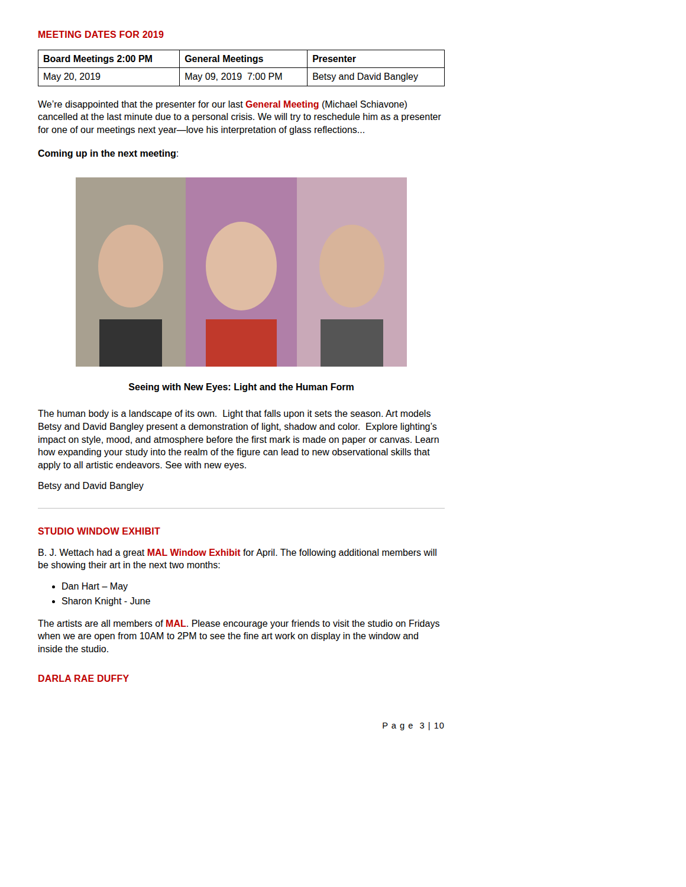MEETING DATES FOR 2019
| Board Meetings 2:00 PM | General Meetings | Presenter |
| --- | --- | --- |
| May 20, 2019 | May 09, 2019 7:00 PM | Betsy and David Bangley |
We’re disappointed that the presenter for our last General Meeting (Michael Schiavone) cancelled at the last minute due to a personal crisis. We will try to reschedule him as a presenter for one of our meetings next year—love his interpretation of glass reflections...
Coming up in the next meeting:
Seeing with New Eyes: Light and the Human Form
The human body is a landscape of its own. Light that falls upon it sets the season. Art models Betsy and David Bangley present a demonstration of light, shadow and color. Explore lighting’s impact on style, mood, and atmosphere before the first mark is made on paper or canvas. Learn how expanding your study into the realm of the figure can lead to new observational skills that apply to all artistic endeavors. See with new eyes.
Betsy and David Bangley
STUDIO WINDOW EXHIBIT
B. J. Wettach had a great MAL Window Exhibit for April. The following additional members will be showing their art in the next two months:
Dan Hart – May
Sharon Knight - June
The artists are all members of MAL. Please encourage your friends to visit the studio on Fridays when we are open from 10AM to 2PM to see the fine art work on display in the window and inside the studio.
DARLA RAE DUFFY
P a g e 3 | 10